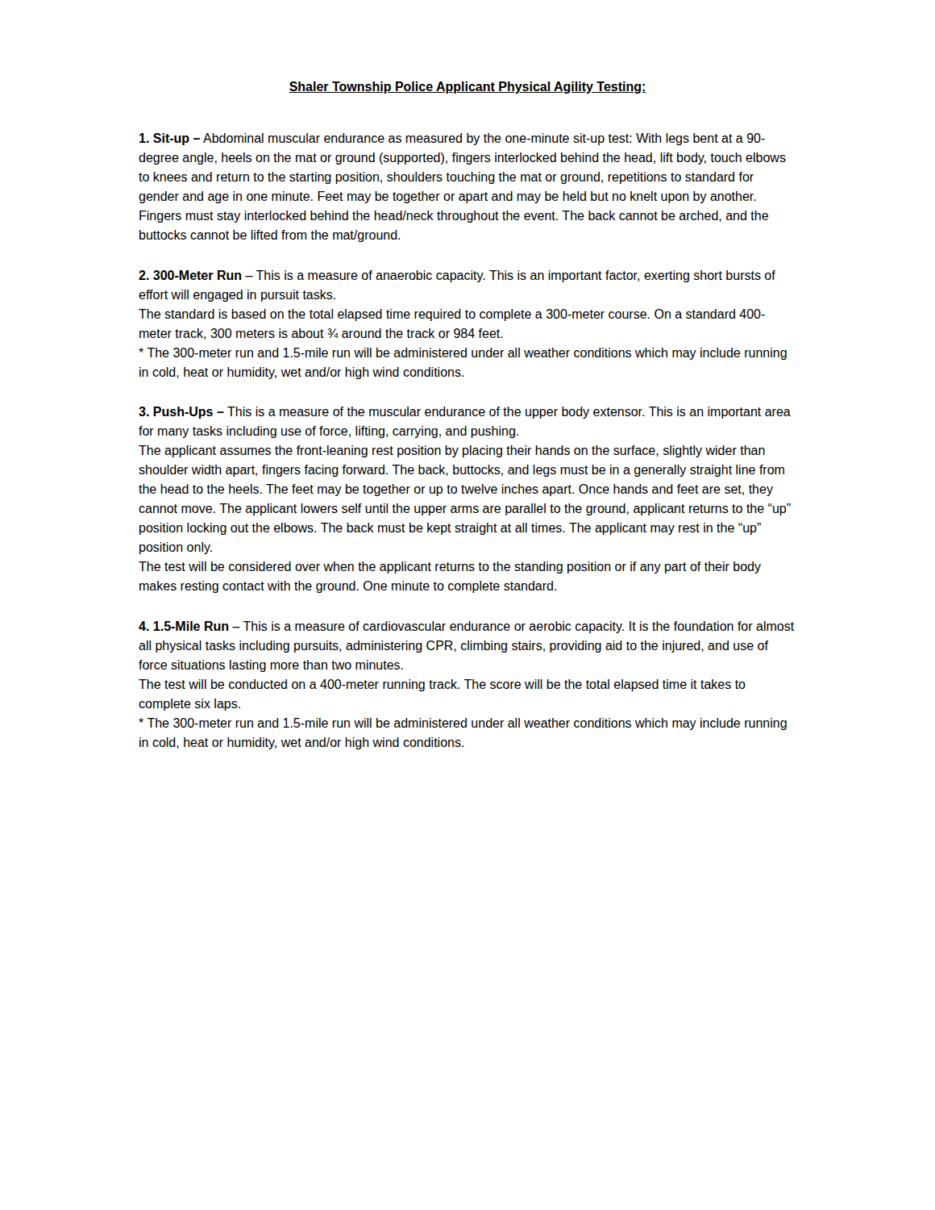Shaler Township Police Applicant Physical Agility Testing:
1. Sit-up – Abdominal muscular endurance as measured by the one-minute sit-up test: With legs bent at a 90-degree angle, heels on the mat or ground (supported), fingers interlocked behind the head, lift body, touch elbows to knees and return to the starting position, shoulders touching the mat or ground, repetitions to standard for gender and age in one minute. Feet may be together or apart and may be held but no knelt upon by another. Fingers must stay interlocked behind the head/neck throughout the event. The back cannot be arched, and the buttocks cannot be lifted from the mat/ground.
2. 300-Meter Run – This is a measure of anaerobic capacity. This is an important factor, exerting short bursts of effort will engaged in pursuit tasks.
The standard is based on the total elapsed time required to complete a 300-meter course. On a standard 400-meter track, 300 meters is about ¾ around the track or 984 feet.
* The 300-meter run and 1.5-mile run will be administered under all weather conditions which may include running in cold, heat or humidity, wet and/or high wind conditions.
3. Push-Ups – This is a measure of the muscular endurance of the upper body extensor. This is an important area for many tasks including use of force, lifting, carrying, and pushing.
The applicant assumes the front-leaning rest position by placing their hands on the surface, slightly wider than shoulder width apart, fingers facing forward. The back, buttocks, and legs must be in a generally straight line from the head to the heels. The feet may be together or up to twelve inches apart. Once hands and feet are set, they cannot move. The applicant lowers self until the upper arms are parallel to the ground, applicant returns to the “up” position locking out the elbows. The back must be kept straight at all times. The applicant may rest in the “up” position only.
The test will be considered over when the applicant returns to the standing position or if any part of their body makes resting contact with the ground. One minute to complete standard.
4. 1.5-Mile Run – This is a measure of cardiovascular endurance or aerobic capacity. It is the foundation for almost all physical tasks including pursuits, administering CPR, climbing stairs, providing aid to the injured, and use of force situations lasting more than two minutes.
The test will be conducted on a 400-meter running track. The score will be the total elapsed time it takes to complete six laps.
* The 300-meter run and 1.5-mile run will be administered under all weather conditions which may include running in cold, heat or humidity, wet and/or high wind conditions.